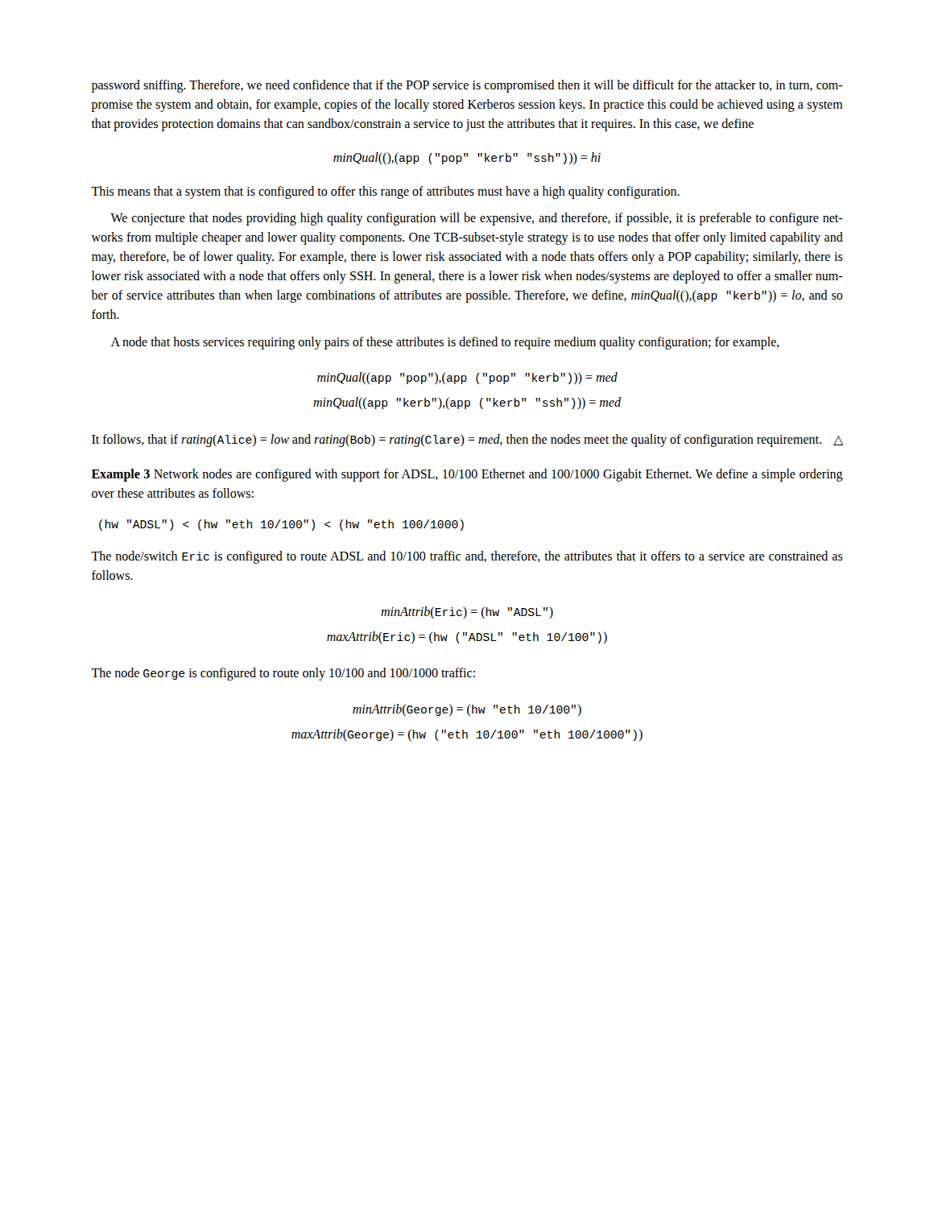password sniffing. Therefore, we need confidence that if the POP service is compromised then it will be difficult for the attacker to, in turn, compromise the system and obtain, for example, copies of the locally stored Kerberos session keys. In practice this could be achieved using a system that provides protection domains that can sandbox/constrain a service to just the attributes that it requires. In this case, we define
minQual((),(app ("pop" "kerb" "ssh"))) = hi
This means that a system that is configured to offer this range of attributes must have a high quality configuration.
We conjecture that nodes providing high quality configuration will be expensive, and therefore, if possible, it is preferable to configure networks from multiple cheaper and lower quality components. One TCB-subset-style strategy is to use nodes that offer only limited capability and may, therefore, be of lower quality. For example, there is lower risk associated with a node thats offers only a POP capability; similarly, there is lower risk associated with a node that offers only SSH. In general, there is a lower risk when nodes/systems are deployed to offer a smaller number of service attributes than when large combinations of attributes are possible. Therefore, we define, minQual((),(app "kerb")) = lo, and so forth.
A node that hosts services requiring only pairs of these attributes is defined to require medium quality configuration; for example,
minQual((app "pop"),(app ("pop" "kerb"))) = med
minQual((app "kerb"),(app ("kerb" "ssh"))) = med
It follows, that if rating(Alice) = low and rating(Bob) = rating(Clare) = med, then the nodes meet the quality of configuration requirement. △
Example 3 Network nodes are configured with support for ADSL, 10/100 Ethernet and 100/1000 Gigabit Ethernet. We define a simple ordering over these attributes as follows:
(hw "ADSL") < (hw "eth 10/100") < (hw "eth 100/1000)
The node/switch Eric is configured to route ADSL and 10/100 traffic and, therefore, the attributes that it offers to a service are constrained as follows.
minAttrib(Eric) = (hw "ADSL")
maxAttrib(Eric) = (hw ("ADSL" "eth 10/100"))
The node George is configured to route only 10/100 and 100/1000 traffic:
minAttrib(George) = (hw "eth 10/100")
maxAttrib(George) = (hw ("eth 10/100" "eth 100/1000"))